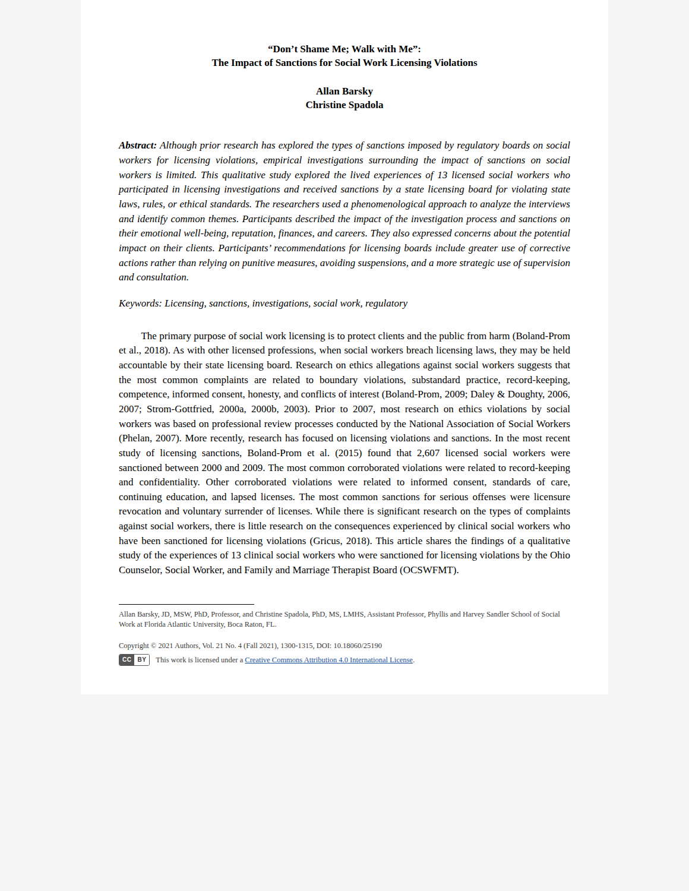“Don’t Shame Me; Walk with Me”: The Impact of Sanctions for Social Work Licensing Violations
Allan Barsky Christine Spadola
Abstract: Although prior research has explored the types of sanctions imposed by regulatory boards on social workers for licensing violations, empirical investigations surrounding the impact of sanctions on social workers is limited. This qualitative study explored the lived experiences of 13 licensed social workers who participated in licensing investigations and received sanctions by a state licensing board for violating state laws, rules, or ethical standards. The researchers used a phenomenological approach to analyze the interviews and identify common themes. Participants described the impact of the investigation process and sanctions on their emotional well-being, reputation, finances, and careers. They also expressed concerns about the potential impact on their clients. Participants’ recommendations for licensing boards include greater use of corrective actions rather than relying on punitive measures, avoiding suspensions, and a more strategic use of supervision and consultation.
Keywords: Licensing, sanctions, investigations, social work, regulatory
The primary purpose of social work licensing is to protect clients and the public from harm (Boland-Prom et al., 2018). As with other licensed professions, when social workers breach licensing laws, they may be held accountable by their state licensing board. Research on ethics allegations against social workers suggests that the most common complaints are related to boundary violations, substandard practice, record-keeping, competence, informed consent, honesty, and conflicts of interest (Boland-Prom, 2009; Daley & Doughty, 2006, 2007; Strom-Gottfried, 2000a, 2000b, 2003). Prior to 2007, most research on ethics violations by social workers was based on professional review processes conducted by the National Association of Social Workers (Phelan, 2007). More recently, research has focused on licensing violations and sanctions. In the most recent study of licensing sanctions, Boland-Prom et al. (2015) found that 2,607 licensed social workers were sanctioned between 2000 and 2009. The most common corroborated violations were related to record-keeping and confidentiality. Other corroborated violations were related to informed consent, standards of care, continuing education, and lapsed licenses. The most common sanctions for serious offenses were licensure revocation and voluntary surrender of licenses. While there is significant research on the types of complaints against social workers, there is little research on the consequences experienced by clinical social workers who have been sanctioned for licensing violations (Gricus, 2018). This article shares the findings of a qualitative study of the experiences of 13 clinical social workers who were sanctioned for licensing violations by the Ohio Counselor, Social Worker, and Family and Marriage Therapist Board (OCSWFMT).
Allan Barsky, JD, MSW, PhD, Professor, and Christine Spadola, PhD, MS, LMHS, Assistant Professor, Phyllis and Harvey Sandler School of Social Work at Florida Atlantic University, Boca Raton, FL.
Copyright © 2021 Authors, Vol. 21 No. 4 (Fall 2021), 1300-1315, DOI: 10.18060/25190
CC BY This work is licensed under a Creative Commons Attribution 4.0 International License.